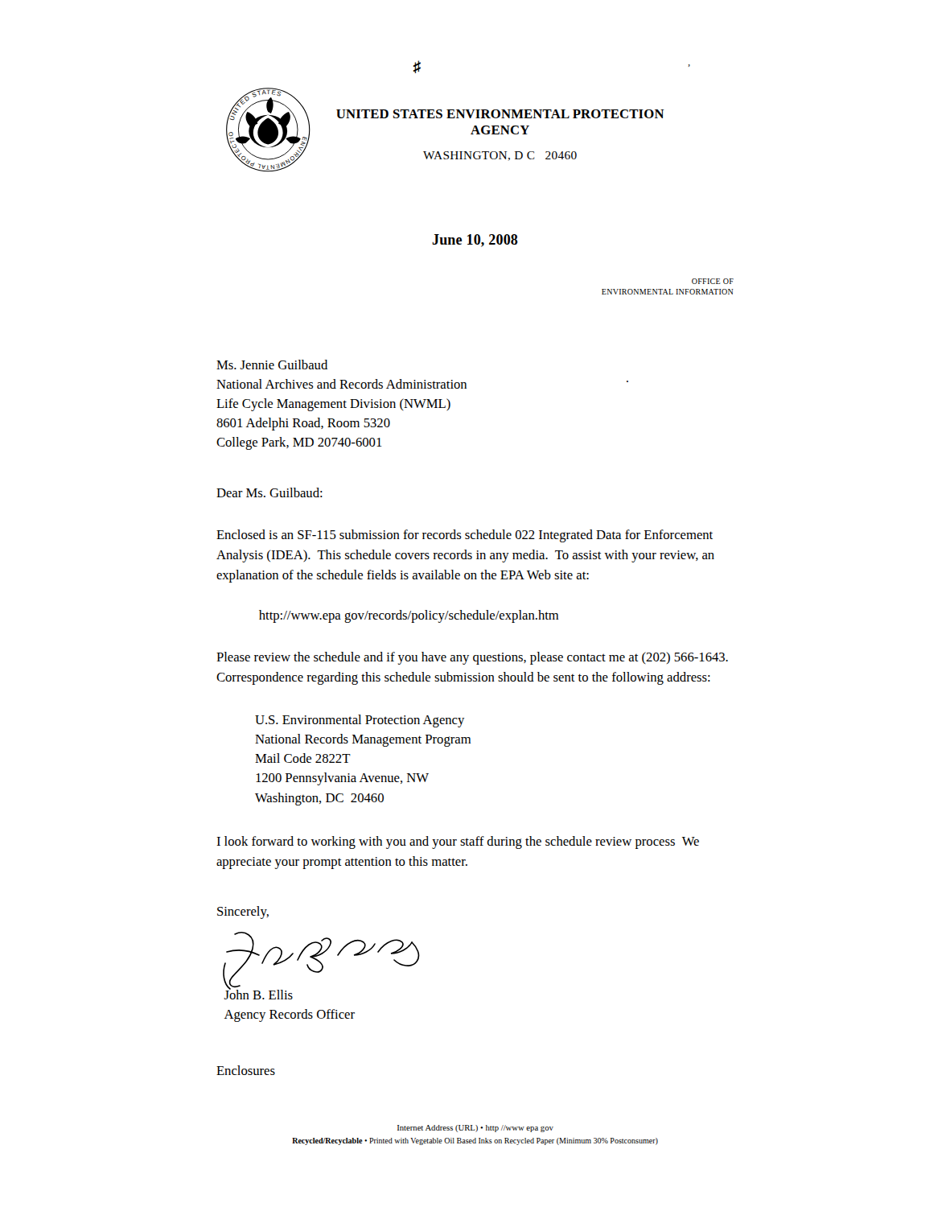♯
’
UNITED STATES ENVIRONMENTAL PROTECTION AGENCY
UNITED STATES ENVIRONMENTAL PROTECTION AGENCY
WASHINGTON, D C 20460
June 10, 2008
OFFICE OF
ENVIRONMENTAL INFORMATION
· Ms. Jennie Guilbaud
National Archives and Records Administration
Life Cycle Management Division (NWML)
8601 Adelphi Road, Room 5320
College Park, MD 20740-6001
Dear Ms. Guilbaud:
Enclosed is an SF-115 submission for records schedule 022 Integrated Data for Enforcement Analysis (IDEA). This schedule covers records in any media. To assist with your review, an explanation of the schedule fields is available on the EPA Web site at:
http://www.epa gov/records/policy/schedule/explan.htm
Please review the schedule and if you have any questions, please contact me at (202) 566-1643. Correspondence regarding this schedule submission should be sent to the following address:
U.S. Environmental Protection Agency
National Records Management Program
Mail Code 2822T
1200 Pennsylvania Avenue, NW
Washington, DC 20460
I look forward to working with you and your staff during the schedule review process We appreciate your prompt attention to this matter.
Sincerely,
John B. Ellis
Agency Records Officer
Enclosures
Internet Address (URL) • http //www epa gov
Recycled/Recyclable • Printed with Vegetable Oil Based Inks on Recycled Paper (Minimum 30% Postconsumer)